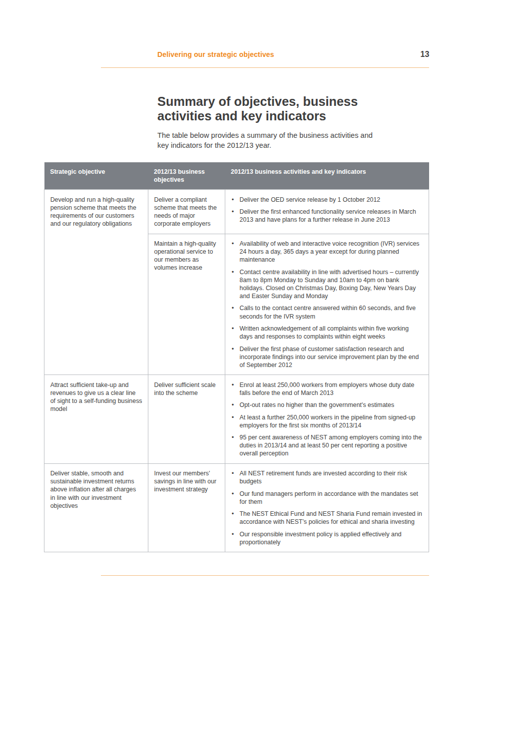Delivering our strategic objectives
13
Summary of objectives, business activities and key indicators
The table below provides a summary of the business activities and key indicators for the 2012/13 year.
| Strategic objective | 2012/13 business objectives | 2012/13 business activities and key indicators |
| --- | --- | --- |
| Develop and run a high-quality pension scheme that meets the requirements of our customers and our regulatory obligations | Deliver a compliant scheme that meets the needs of major corporate employers | Deliver the OED service release by 1 October 2012 Deliver the first enhanced functionality service releases in March 2013 and have plans for a further release in June 2013 |
| Maintain a high-quality operational service to our members as volumes increase | Availability of web and interactive voice recognition (IVR) services 24 hours a day, 365 days a year except for during planned maintenance Contact centre availability in line with advertised hours – currently 8am to 8pm Monday to Sunday and 10am to 4pm on bank holidays. Closed on Christmas Day, Boxing Day, New Years Day and Easter Sunday and Monday Calls to the contact centre answered within 60 seconds, and five seconds for the IVR system Written acknowledgement of all complaints within five working days and responses to complaints within eight weeks Deliver the first phase of customer satisfaction research and incorporate findings into our service improvement plan by the end of September 2012 |
| Attract sufficient take-up and revenues to give us a clear line of sight to a self-funding business model | Deliver sufficient scale into the scheme | Enrol at least 250,000 workers from employers whose duty date falls before the end of March 2013 Opt-out rates no higher than the government's estimates At least a further 250,000 workers in the pipeline from signed-up employers for the first six months of 2013/14 95 per cent awareness of NEST among employers coming into the duties in 2013/14 and at least 50 per cent reporting a positive overall perception |
| Deliver stable, smooth and sustainable investment returns above inflation after all charges in line with our investment objectives | Invest our members' savings in line with our investment strategy | All NEST retirement funds are invested according to their risk budgets Our fund managers perform in accordance with the mandates set for them The NEST Ethical Fund and NEST Sharia Fund remain invested in accordance with NEST’s policies for ethical and sharia investing Our responsible investment policy is applied effectively and proportionately |